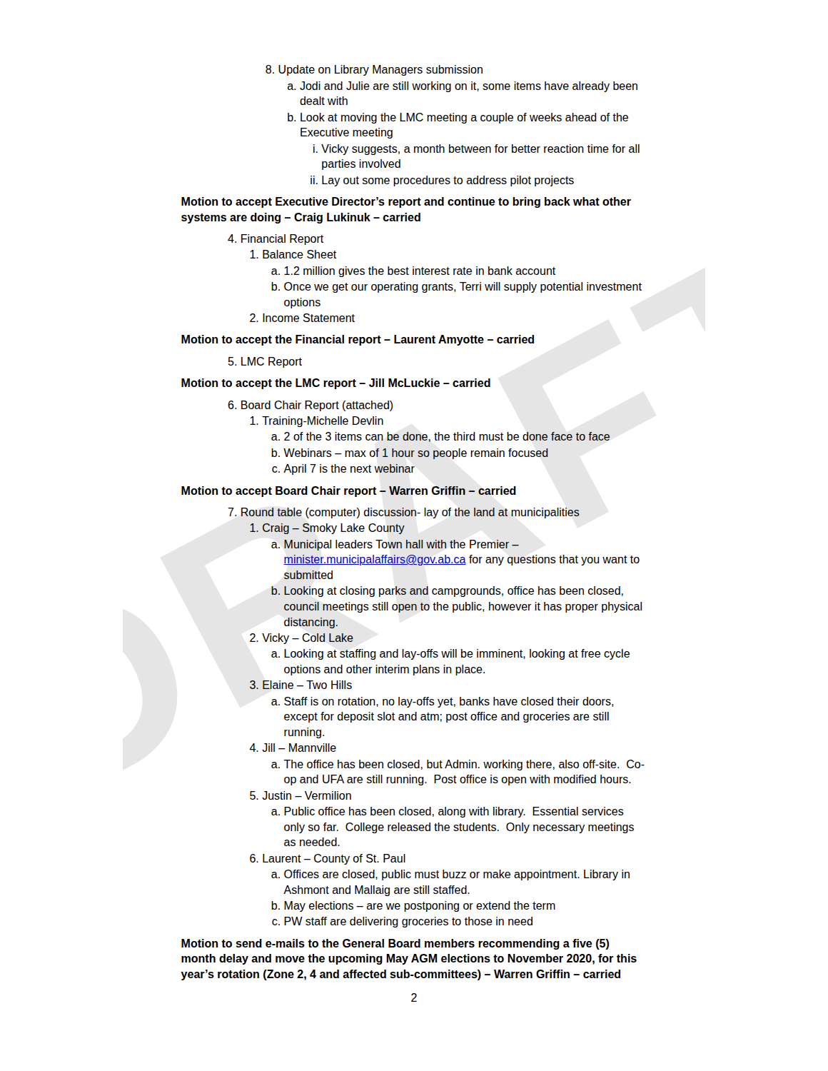DRAFT
Update on Library Managers submission
Jodi and Julie are still working on it, some items have already been dealt with
Look at moving the LMC meeting a couple of weeks ahead of the Executive meeting
Vicky suggests, a month between for better reaction time for all parties involved
Lay out some procedures to address pilot projects
Motion to accept Executive Director’s report and continue to bring back what other systems are doing – Craig Lukinuk – carried
Financial Report
Balance Sheet
1.2 million gives the best interest rate in bank account
Once we get our operating grants, Terri will supply potential investment options
Income Statement
Motion to accept the Financial report – Laurent Amyotte – carried
LMC Report
Motion to accept the LMC report – Jill McLuckie – carried
Board Chair Report (attached)
Training-Michelle Devlin
2 of the 3 items can be done, the third must be done face to face
Webinars – max of 1 hour so people remain focused
April 7 is the next webinar
Motion to accept Board Chair report – Warren Griffin – carried
Round table (computer) discussion- lay of the land at municipalities
Craig – Smoky Lake County
Municipal leaders Town hall with the Premier – minister.municipalaffairs@gov.ab.ca for any questions that you want to submitted
Looking at closing parks and campgrounds, office has been closed, council meetings still open to the public, however it has proper physical distancing.
Vicky – Cold Lake
Looking at staffing and lay-offs will be imminent, looking at free cycle options and other interim plans in place.
Elaine – Two Hills
Staff is on rotation, no lay-offs yet, banks have closed their doors, except for deposit slot and atm; post office and groceries are still running.
Jill – Mannville
The office has been closed, but Admin. working there, also off-site. Co-op and UFA are still running. Post office is open with modified hours.
Justin – Vermilion
Public office has been closed, along with library. Essential services only so far. College released the students. Only necessary meetings as needed.
Laurent – County of St. Paul
Offices are closed, public must buzz or make appointment. Library in Ashmont and Mallaig are still staffed.
May elections – are we postponing or extend the term
PW staff are delivering groceries to those in need
Motion to send e-mails to the General Board members recommending a five (5) month delay and move the upcoming May AGM elections to November 2020, for this year’s rotation (Zone 2, 4 and affected sub-committees) – Warren Griffin – carried
2